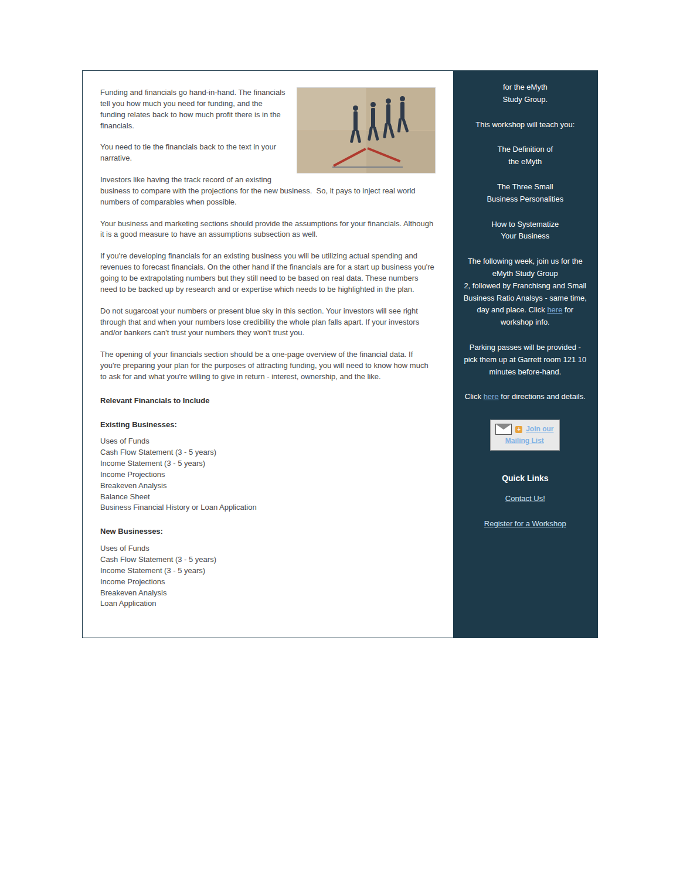| Funding and financials go hand-in-hand. The financials tell you how much you need for funding, and the funding relates back to how much profit there is in the financials. You need to tie the financials back to the text in your narrative. Investors like having the track record of an existing business to compare with the projections for the new business. So, it pays to inject real world numbers of comparables when possible. Your business and marketing sections should provide the assumptions for your financials. Although it is a good measure to have an assumptions subsection as well. If you're developing financials for an existing business you will be utilizing actual spending and revenues to forecast financials. On the other hand if the financials are for a start up business you're going to be extrapolating numbers but they still need to be based on real data. These numbers need to be backed up by research and or expertise which needs to be highlighted in the plan. Do not sugarcoat your numbers or present blue sky in this section. Your investors will see right through that and when your numbers lose credibility the whole plan falls apart. If your investors and/or bankers can't trust your numbers they won't trust you. The opening of your financials section should be a one-page overview of the financial data. If you're preparing your plan for the purposes of attracting funding, you will need to know how much to ask for and what you're willing to give in return - interest, ownership, and the like. Relevant Financials to Include Existing Businesses: Uses of Funds Cash Flow Statement (3 - 5 years) Income Statement (3 - 5 years) Income Projections Breakeven Analysis Balance Sheet Business Financial History or Loan Application New Businesses: Uses of Funds Cash Flow Statement (3 - 5 years) Income Statement (3 - 5 years) Income Projections Breakeven Analysis Loan Application | for the eMyth Study Group. This workshop will teach you: The Definition of the eMyth The Three Small Business Personalities How to Systematize Your Business The following week, join us for the eMyth Study Group 2, followed by Franchisng and Small Business Ratio Analsys - same time, day and place. Click here for workshop info. Parking passes will be provided - pick them up at Garrett room 121 10 minutes before-hand. Click here for directions and details. + Join our Mailing List Quick Links Contact Us! Register for a Workshop |